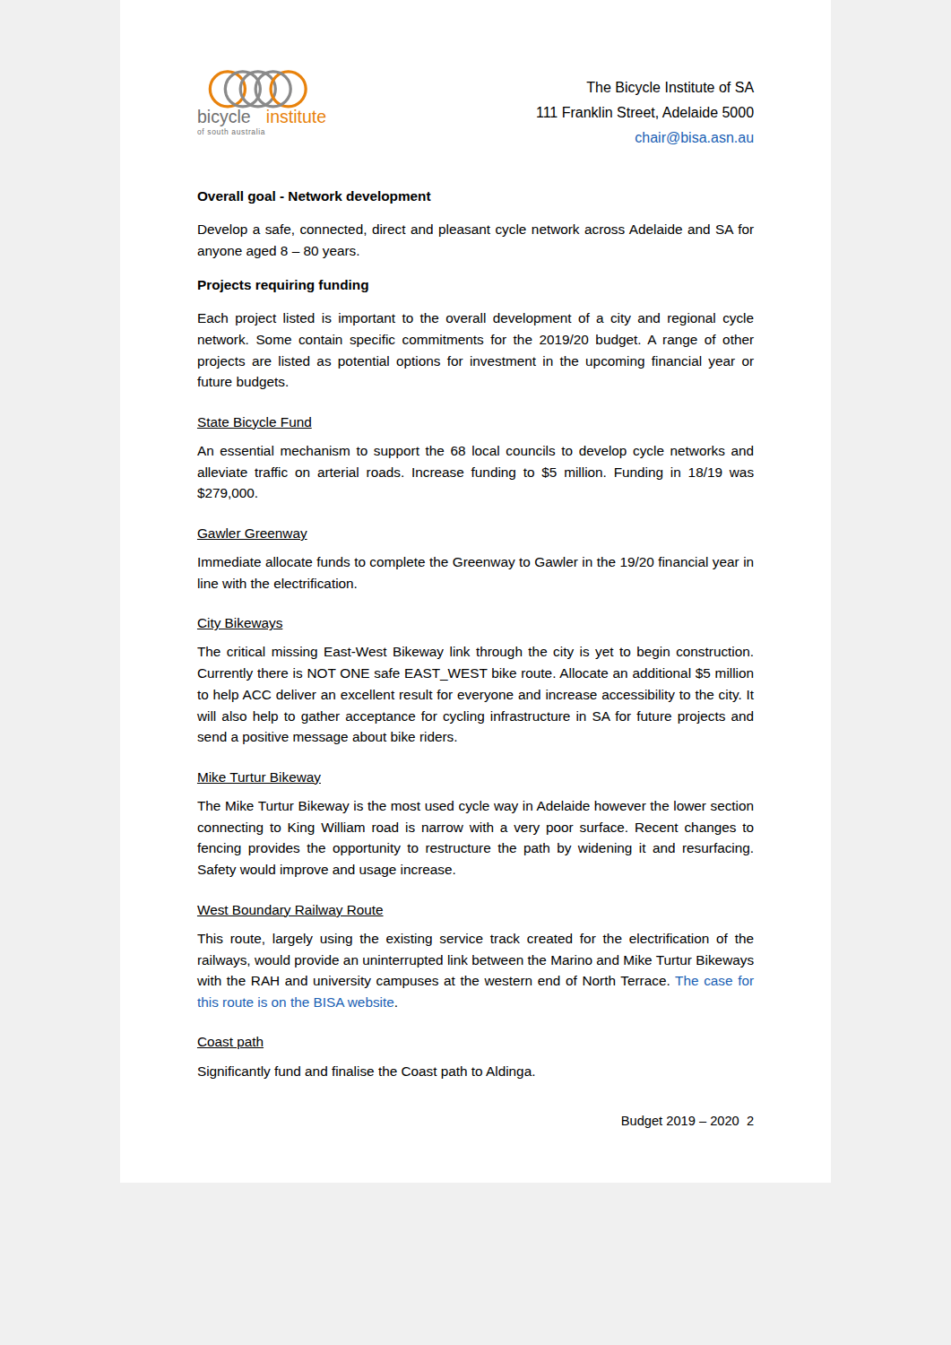bicycle institute of south australia
The Bicycle Institute of SA
111 Franklin Street, Adelaide 5000
chair@bisa.asn.au
Overall goal - Network development
Develop a safe, connected, direct and pleasant cycle network across Adelaide and SA for anyone aged 8 – 80 years.
Projects requiring funding
Each project listed is important to the overall development of a city and regional cycle network. Some contain specific commitments for the 2019/20 budget. A range of other projects are listed as potential options for investment in the upcoming financial year or future budgets.
State Bicycle Fund
An essential mechanism to support the 68 local councils to develop cycle networks and alleviate traffic on arterial roads. Increase funding to $5 million. Funding in 18/19 was $279,000.
Gawler Greenway
Immediate allocate funds to complete the Greenway to Gawler in the 19/20 financial year in line with the electrification.
City Bikeways
The critical missing East-West Bikeway link through the city is yet to begin construction. Currently there is NOT ONE safe EAST_WEST bike route. Allocate an additional $5 million to help ACC deliver an excellent result for everyone and increase accessibility to the city. It will also help to gather acceptance for cycling infrastructure in SA for future projects and send a positive message about bike riders.
Mike Turtur Bikeway
The Mike Turtur Bikeway is the most used cycle way in Adelaide however the lower section connecting to King William road is narrow with a very poor surface. Recent changes to fencing provides the opportunity to restructure the path by widening it and resurfacing. Safety would improve and usage increase.
West Boundary Railway Route
This route, largely using the existing service track created for the electrification of the railways, would provide an uninterrupted link between the Marino and Mike Turtur Bikeways with the RAH and university campuses at the western end of North Terrace. The case for this route is on the BISA website.
Coast path
Significantly fund and finalise the Coast path to Aldinga.
Budget 2019 – 2020 2